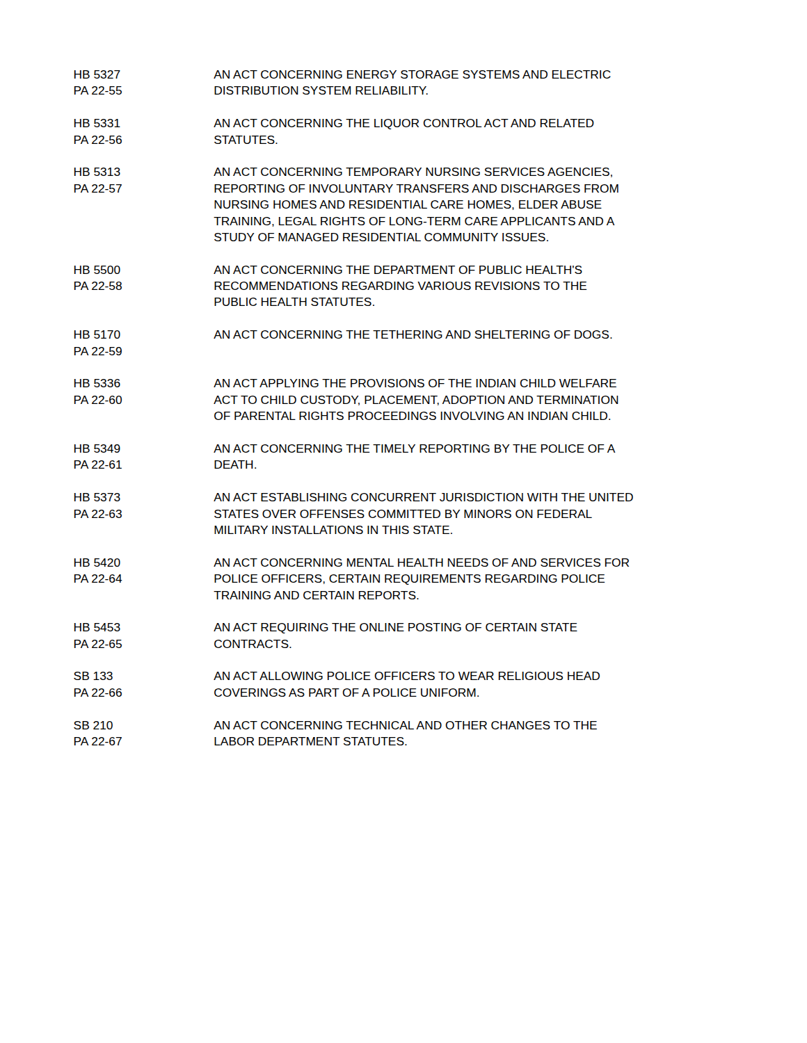| HB 5327 PA 22-55 | AN ACT CONCERNING ENERGY STORAGE SYSTEMS AND ELECTRIC DISTRIBUTION SYSTEM RELIABILITY. |
| HB 5331 PA 22-56 | AN ACT CONCERNING THE LIQUOR CONTROL ACT AND RELATED STATUTES. |
| HB 5313 PA 22-57 | AN ACT CONCERNING TEMPORARY NURSING SERVICES AGENCIES, REPORTING OF INVOLUNTARY TRANSFERS AND DISCHARGES FROM NURSING HOMES AND RESIDENTIAL CARE HOMES, ELDER ABUSE TRAINING, LEGAL RIGHTS OF LONG-TERM CARE APPLICANTS AND A STUDY OF MANAGED RESIDENTIAL COMMUNITY ISSUES. |
| HB 5500 PA 22-58 | AN ACT CONCERNING THE DEPARTMENT OF PUBLIC HEALTH'S RECOMMENDATIONS REGARDING VARIOUS REVISIONS TO THE PUBLIC HEALTH STATUTES. |
| HB 5170 PA 22-59 | AN ACT CONCERNING THE TETHERING AND SHELTERING OF DOGS. |
| HB 5336 PA 22-60 | AN ACT APPLYING THE PROVISIONS OF THE INDIAN CHILD WELFARE ACT TO CHILD CUSTODY, PLACEMENT, ADOPTION AND TERMINATION OF PARENTAL RIGHTS PROCEEDINGS INVOLVING AN INDIAN CHILD. |
| HB 5349 PA 22-61 | AN ACT CONCERNING THE TIMELY REPORTING BY THE POLICE OF A DEATH. |
| HB 5373 PA 22-63 | AN ACT ESTABLISHING CONCURRENT JURISDICTION WITH THE UNITED STATES OVER OFFENSES COMMITTED BY MINORS ON FEDERAL MILITARY INSTALLATIONS IN THIS STATE. |
| HB 5420 PA 22-64 | AN ACT CONCERNING MENTAL HEALTH NEEDS OF AND SERVICES FOR POLICE OFFICERS, CERTAIN REQUIREMENTS REGARDING POLICE TRAINING AND CERTAIN REPORTS. |
| HB 5453 PA 22-65 | AN ACT REQUIRING THE ONLINE POSTING OF CERTAIN STATE CONTRACTS. |
| SB 133 PA 22-66 | AN ACT ALLOWING POLICE OFFICERS TO WEAR RELIGIOUS HEAD COVERINGS AS PART OF A POLICE UNIFORM. |
| SB 210 PA 22-67 | AN ACT CONCERNING TECHNICAL AND OTHER CHANGES TO THE LABOR DEPARTMENT STATUTES. |